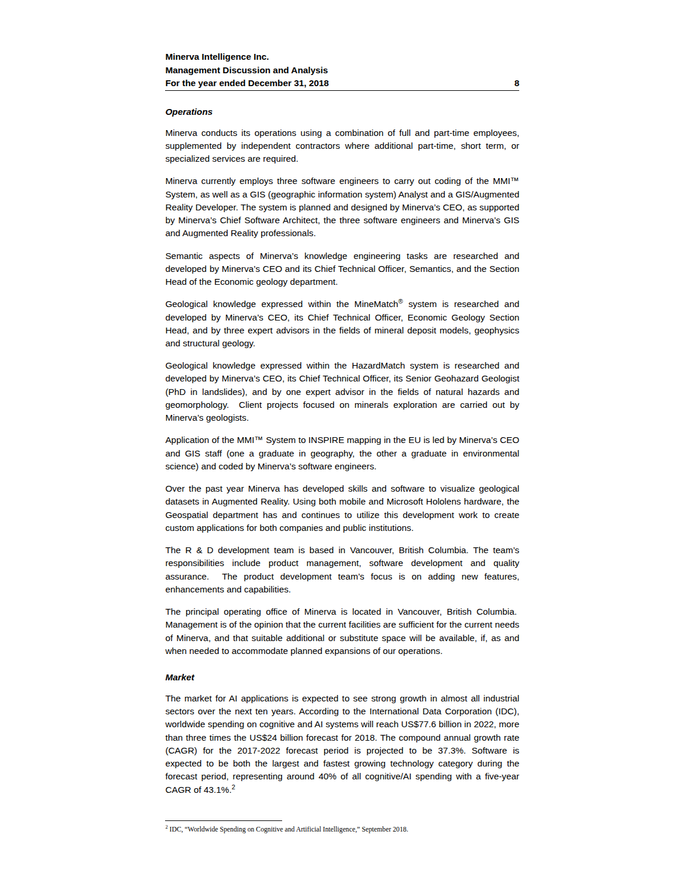Minerva Intelligence Inc. Management Discussion and Analysis For the year ended December 31, 2018 8
Operations
Minerva conducts its operations using a combination of full and part-time employees, supplemented by independent contractors where additional part-time, short term, or specialized services are required.
Minerva currently employs three software engineers to carry out coding of the MMI™ System, as well as a GIS (geographic information system) Analyst and a GIS/Augmented Reality Developer. The system is planned and designed by Minerva’s CEO, as supported by Minerva’s Chief Software Architect, the three software engineers and Minerva’s GIS and Augmented Reality professionals.
Semantic aspects of Minerva’s knowledge engineering tasks are researched and developed by Minerva’s CEO and its Chief Technical Officer, Semantics, and the Section Head of the Economic geology department.
Geological knowledge expressed within the MineMatch® system is researched and developed by Minerva’s CEO, its Chief Technical Officer, Economic Geology Section Head, and by three expert advisors in the fields of mineral deposit models, geophysics and structural geology.
Geological knowledge expressed within the HazardMatch system is researched and developed by Minerva’s CEO, its Chief Technical Officer, its Senior Geohazard Geologist (PhD in landslides), and by one expert advisor in the fields of natural hazards and geomorphology. Client projects focused on minerals exploration are carried out by Minerva’s geologists.
Application of the MMI™ System to INSPIRE mapping in the EU is led by Minerva’s CEO and GIS staff (one a graduate in geography, the other a graduate in environmental science) and coded by Minerva’s software engineers.
Over the past year Minerva has developed skills and software to visualize geological datasets in Augmented Reality. Using both mobile and Microsoft Hololens hardware, the Geospatial department has and continues to utilize this development work to create custom applications for both companies and public institutions.
The R & D development team is based in Vancouver, British Columbia. The team’s responsibilities include product management, software development and quality assurance. The product development team’s focus is on adding new features, enhancements and capabilities.
The principal operating office of Minerva is located in Vancouver, British Columbia. Management is of the opinion that the current facilities are sufficient for the current needs of Minerva, and that suitable additional or substitute space will be available, if, as and when needed to accommodate planned expansions of our operations.
Market
The market for AI applications is expected to see strong growth in almost all industrial sectors over the next ten years. According to the International Data Corporation (IDC), worldwide spending on cognitive and AI systems will reach US$77.6 billion in 2022, more than three times the US$24 billion forecast for 2018. The compound annual growth rate (CAGR) for the 2017-2022 forecast period is projected to be 37.3%. Software is expected to be both the largest and fastest growing technology category during the forecast period, representing around 40% of all cognitive/AI spending with a five-year CAGR of 43.1%.2
2 IDC, “Worldwide Spending on Cognitive and Artificial Intelligence,” September 2018.